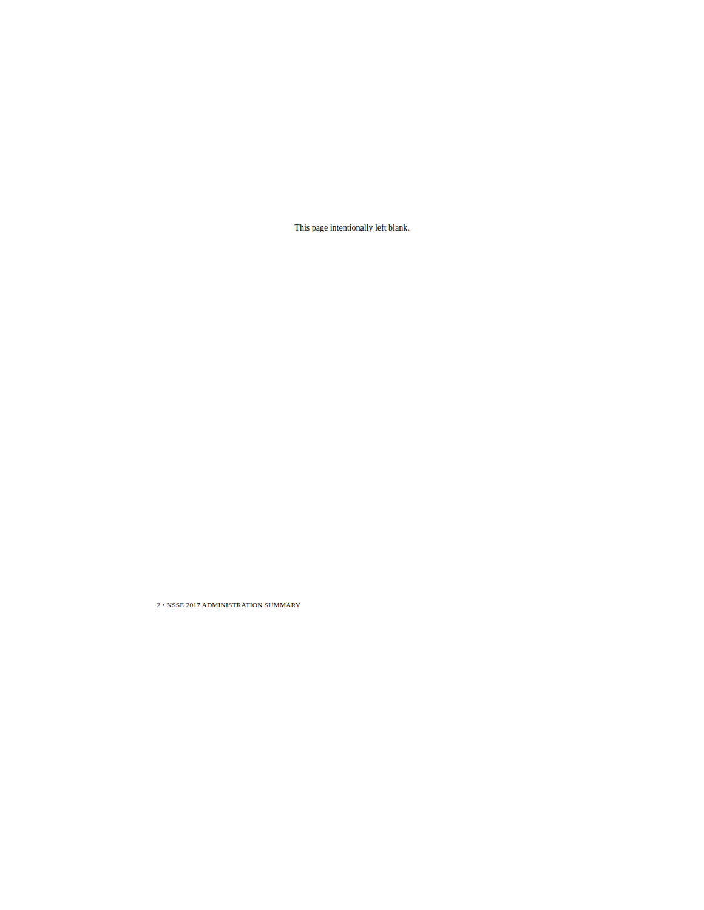This page intentionally left blank.
2•NSSE 2017 ADMINISTRATION SUMMARY